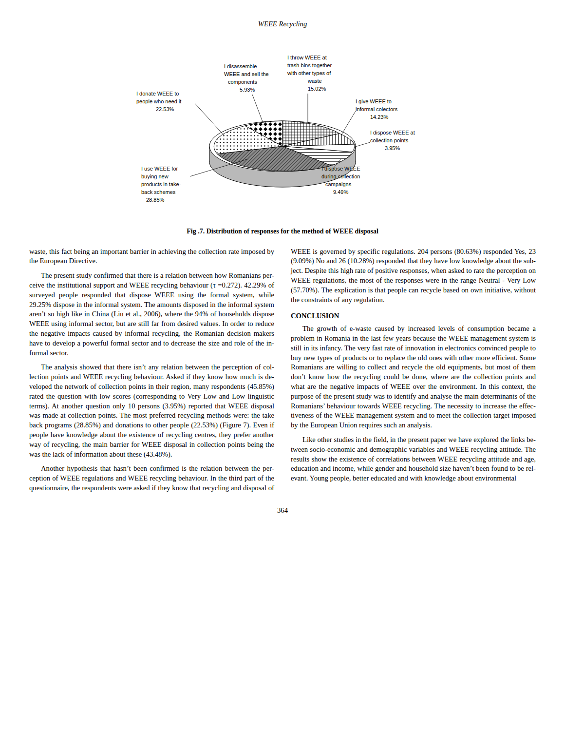WEEE Recycling
I throw WEEE at trash bins together with other types of waste 15.02% I disassemble WEEE and sell the components 5.93% I donate WEEE to people who need it 22.53% I give WEEE to informal colectors 14.23% I dispose WEEE at collection points 3.95% I dispose WEEE during collection campaigns 9.49% I use WEEE for buying new products in take- back schemes 28.85%
Fig .7. Distribution of responses for the method of WEEE disposal
waste, this fact being an important barrier in achieving the collection rate imposed by the European Directive.
The present study confirmed that there is a relation between how Romanians perceive the institutional support and WEEE recycling behaviour (τ =0.272). 42.29% of surveyed people responded that dispose WEEE using the formal system, while 29.25% dispose in the informal system. The amounts disposed in the informal system aren’t so high like in China (Liu et al., 2006), where the 94% of households dispose WEEE using informal sector, but are still far from desired values. In order to reduce the negative impacts caused by informal recycling, the Romanian decision makers have to develop a powerful formal sector and to decrease the size and role of the informal sector.
The analysis showed that there isn’t any relation between the perception of collection points and WEEE recycling behaviour. Asked if they know how much is developed the network of collection points in their region, many respondents (45.85%) rated the question with low scores (corresponding to Very Low and Low linguistic terms). At another question only 10 persons (3.95%) reported that WEEE disposal was made at collection points. The most preferred recycling methods were: the take back programs (28.85%) and donations to other people (22.53%) (Figure 7). Even if people have knowledge about the existence of recycling centres, they prefer another way of recycling, the main barrier for WEEE disposal in collection points being the was the lack of information about these (43.48%).
Another hypothesis that hasn’t been confirmed is the relation between the perception of WEEE regulations and WEEE recycling behaviour. In the third part of the questionnaire, the respondents were asked if they know that recycling and disposal of WEEE is governed by specific regulations. 204 persons (80.63%) responded Yes, 23 (9.09%) No and 26 (10.28%) responded that they have low knowledge about the subject. Despite this high rate of positive responses, when asked to rate the perception on WEEE regulations, the most of the responses were in the range Neutral - Very Low (57.70%). The explication is that people can recycle based on own initiative, without the constraints of any regulation.
CONCLUSION
The growth of e-waste caused by increased levels of consumption became a problem in Romania in the last few years because the WEEE management system is still in its infancy. The very fast rate of innovation in electronics convinced people to buy new types of products or to replace the old ones with other more efficient. Some Romanians are willing to collect and recycle the old equipments, but most of them don’t know how the recycling could be done, where are the collection points and what are the negative impacts of WEEE over the environment. In this context, the purpose of the present study was to identify and analyse the main determinants of the Romanians’ behaviour towards WEEE recycling. The necessity to increase the effectiveness of the WEEE management system and to meet the collection target imposed by the European Union requires such an analysis.
Like other studies in the field, in the present paper we have explored the links between socio-economic and demographic variables and WEEE recycling attitude. The results show the existence of correlations between WEEE recycling attitude and age, education and income, while gender and household size haven’t been found to be relevant. Young people, better educated and with knowledge about environmental
364